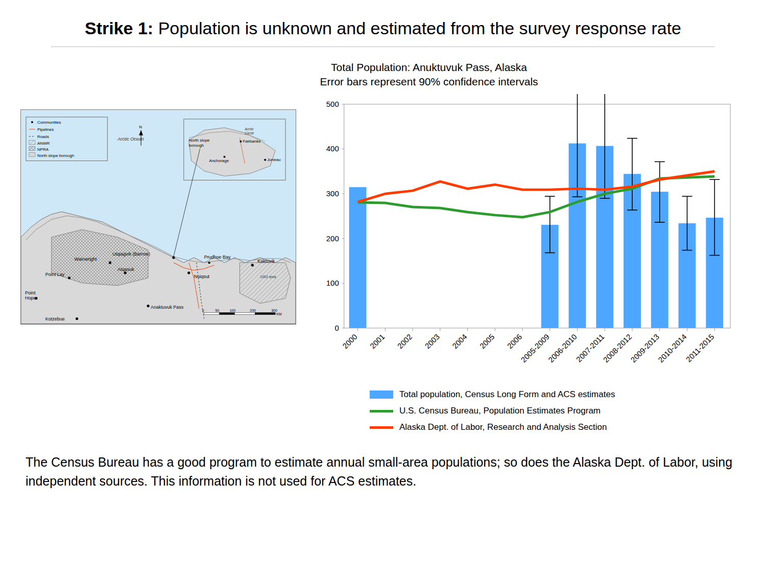Strike 1: Population is unknown and estimated from the survey response rate
Total Population: Anuktuvuk Pass, Alaska
Error bars represent 90% confidence intervals
Arctic Ocean 1002 area Utqiaġvik (Barrow) Wainwright Atqasuk Point Lay Nuiqsut Kaktovik Prudhoe Bay Point Hope Kotzebue Anaktuvuk Pass Arctic Circle Fairbanks Anchorage Juneau North slope borough N Communities Pipelines Roads ANWR NPRA North slope borough 0 50 100 200 300 KM
0 100 200 300 400 500 2000 2001 2002 2003 2004 2005 2006 2005-2009 2006-2010 2007-2011 2008-2012 2009-2013 2010-2014 2011-2015
Total population, Census Long Form and ACS estimates
U.S. Census Bureau, Population Estimates Program
Alaska Dept. of Labor, Research and Analysis Section
The Census Bureau has a good program to estimate annual small-area populations; so does the Alaska Dept. of Labor, using independent sources. This information is not used for ACS estimates.